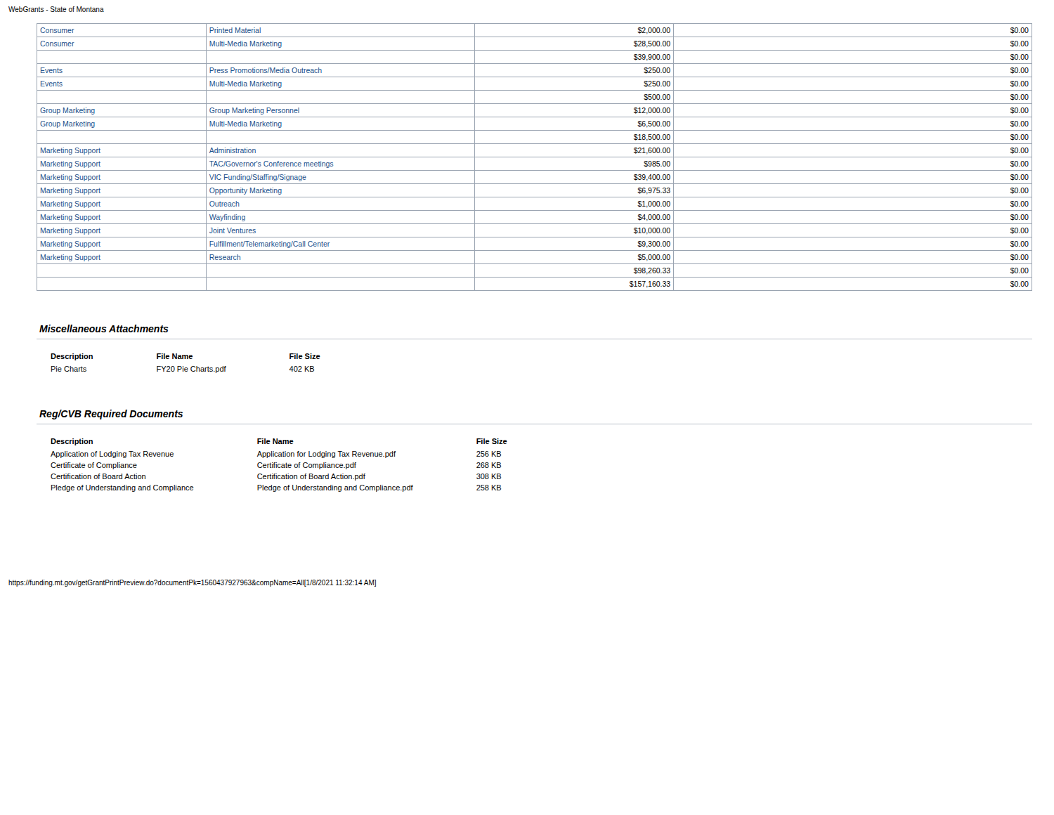WebGrants - State of Montana
| Consumer | Printed Material | $2,000.00 | $0.00 |
| Consumer | Multi-Media Marketing | $28,500.00 | $0.00 |
| | | $39,900.00 | $0.00 |
| Events | Press Promotions/Media Outreach | $250.00 | $0.00 |
| Events | Multi-Media Marketing | $250.00 | $0.00 |
| | | $500.00 | $0.00 |
| Group Marketing | Group Marketing Personnel | $12,000.00 | $0.00 |
| Group Marketing | Multi-Media Marketing | $6,500.00 | $0.00 |
| | | $18,500.00 | $0.00 |
| Marketing Support | Administration | $21,600.00 | $0.00 |
| Marketing Support | TAC/Governor's Conference meetings | $985.00 | $0.00 |
| Marketing Support | VIC Funding/Staffing/Signage | $39,400.00 | $0.00 |
| Marketing Support | Opportunity Marketing | $6,975.33 | $0.00 |
| Marketing Support | Outreach | $1,000.00 | $0.00 |
| Marketing Support | Wayfinding | $4,000.00 | $0.00 |
| Marketing Support | Joint Ventures | $10,000.00 | $0.00 |
| Marketing Support | Fulfillment/Telemarketing/Call Center | $9,300.00 | $0.00 |
| Marketing Support | Research | $5,000.00 | $0.00 |
| | | $98,260.33 | $0.00 |
| | | $157,160.33 | $0.00 |
Miscellaneous Attachments
| Description | File Name | File Size |
| --- | --- | --- |
| Pie Charts | FY20 Pie Charts.pdf | 402 KB |
Reg/CVB Required Documents
| Description | File Name | File Size |
| --- | --- | --- |
| Application of Lodging Tax Revenue | Application for Lodging Tax Revenue.pdf | 256 KB |
| Certificate of Compliance | Certificate of Compliance.pdf | 268 KB |
| Certification of Board Action | Certification of Board Action.pdf | 308 KB |
| Pledge of Understanding and Compliance | Pledge of Understanding and Compliance.pdf | 258 KB |
https://funding.mt.gov/getGrantPrintPreview.do?documentPk=1560437927963&compName=All[1/8/2021 11:32:14 AM]